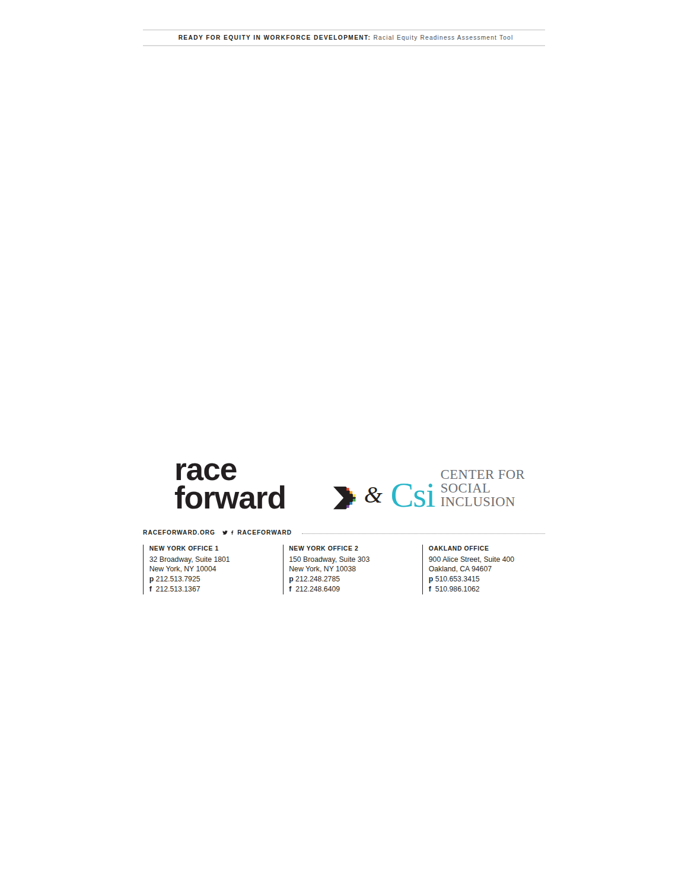Ready for Equity in Workforce Development: Racial Equity Readiness Assessment Tool
race forward
&
Csi
CENTER FOR SOCIAL INCLUSION
RACEFORWARD.ORG RACEFORWARD
New York Office 1
32 Broadway, Suite 1801 New York, NY 10004 p 212.513.7925 f 212.513.1367
New York Office 2
150 Broadway, Suite 303 New York, NY 10038 p 212.248.2785 f 212.248.6409
Oakland Office
900 Alice Street, Suite 400 Oakland, CA 94607 p 510.653.3415 f 510.986.1062